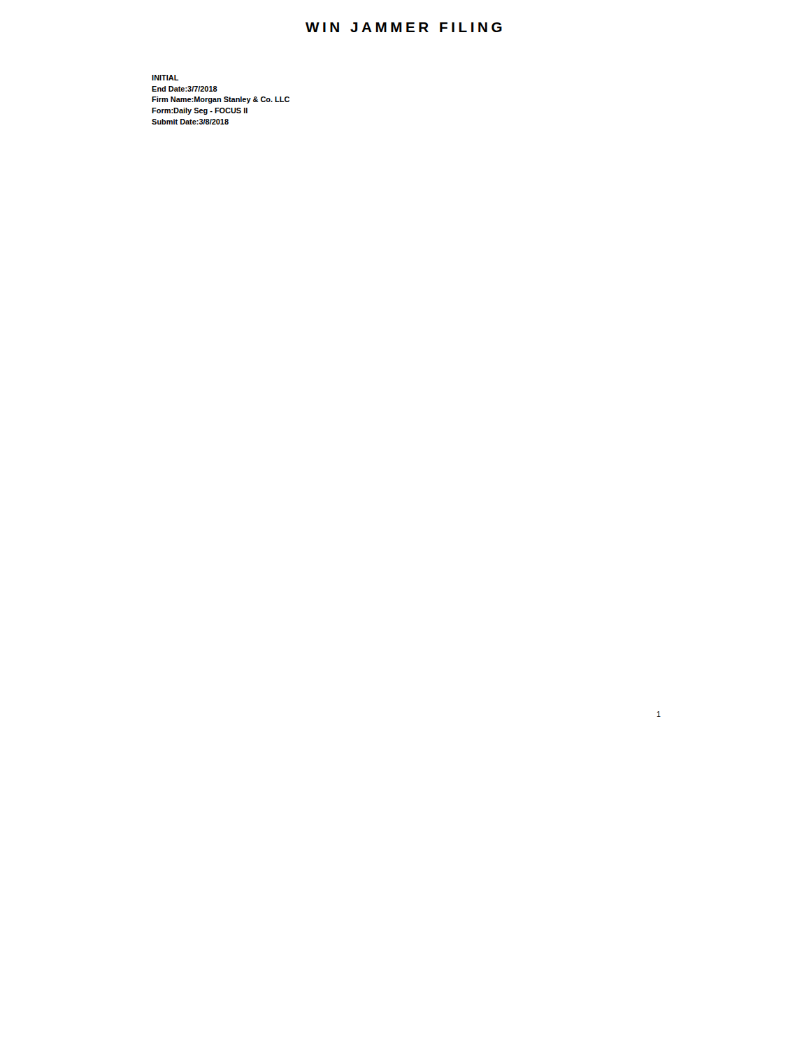WIN JAMMER FILING
INITIAL
End Date:3/7/2018
Firm Name:Morgan Stanley & Co. LLC
Form:Daily Seg - FOCUS II
Submit Date:3/8/2018
1